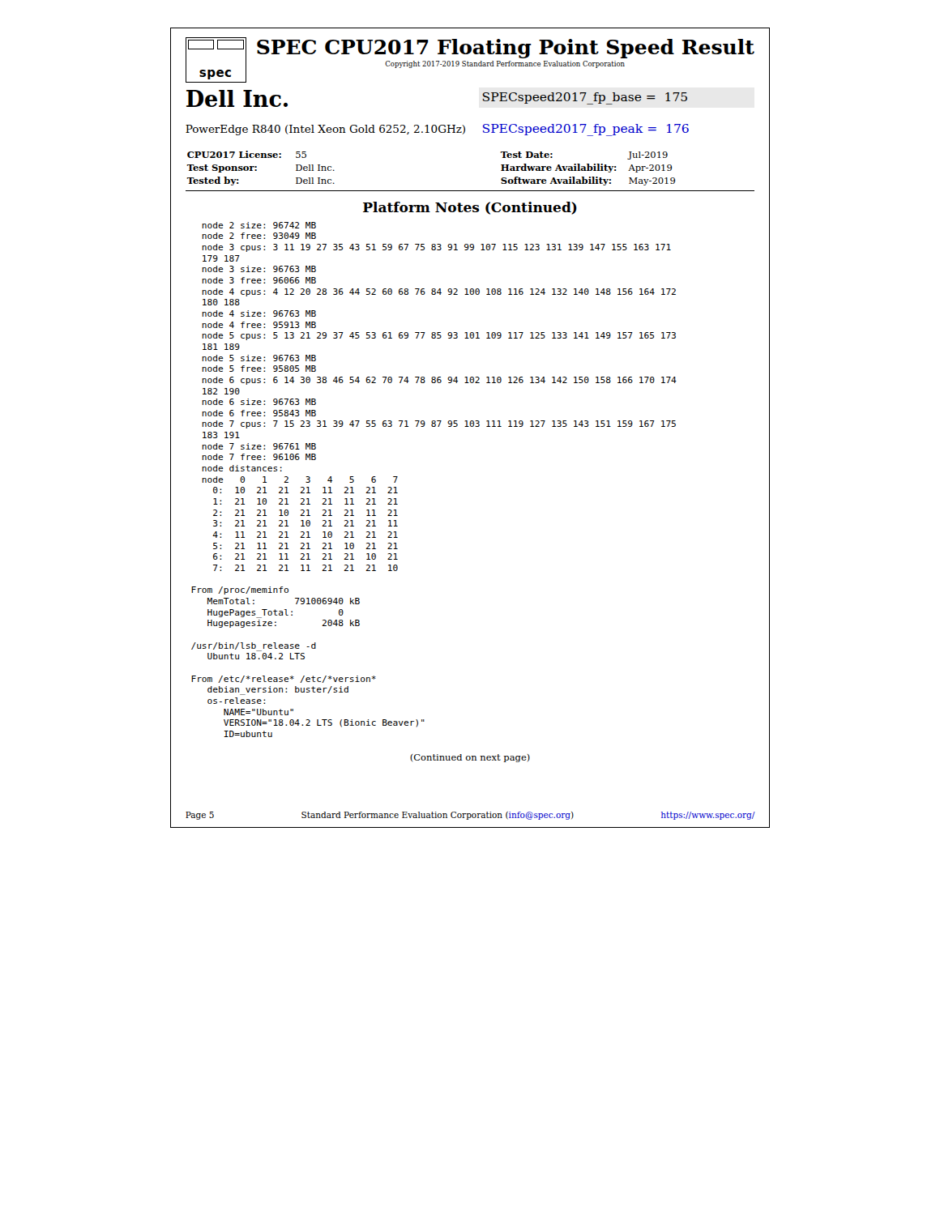spec
SPEC CPU2017 Floating Point Speed Result
Copyright 2017-2019 Standard Performance Evaluation Corporation
Dell Inc.
SPECspeed2017_fp_base = 175
PowerEdge R840 (Intel Xeon Gold 6252, 2.10GHz)
SPECspeed2017_fp_peak = 176
| CPU2017 License: | 55 | Test Date: | Jul-2019 |
| Test Sponsor: | Dell Inc. | Hardware Availability: | Apr-2019 |
| Tested by: | Dell Inc. | Software Availability: | May-2019 |
Platform Notes (Continued)
   node 2 size: 96742 MB
   node 2 free: 93049 MB
   node 3 cpus: 3 11 19 27 35 43 51 59 67 75 83 91 99 107 115 123 131 139 147 155 163 171
   179 187
   node 3 size: 96763 MB
   node 3 free: 96066 MB
   node 4 cpus: 4 12 20 28 36 44 52 60 68 76 84 92 100 108 116 124 132 140 148 156 164 172
   180 188
   node 4 size: 96763 MB
   node 4 free: 95913 MB
   node 5 cpus: 5 13 21 29 37 45 53 61 69 77 85 93 101 109 117 125 133 141 149 157 165 173
   181 189
   node 5 size: 96763 MB
   node 5 free: 95805 MB
   node 6 cpus: 6 14 30 38 46 54 62 70 74 78 86 94 102 110 126 134 142 150 158 166 170 174
   182 190
   node 6 size: 96763 MB
   node 6 free: 95843 MB
   node 7 cpus: 7 15 23 31 39 47 55 63 71 79 87 95 103 111 119 127 135 143 151 159 167 175
   183 191
   node 7 size: 96761 MB
   node 7 free: 96106 MB
   node distances:
   node   0   1   2   3   4   5   6   7
     0:  10  21  21  21  11  21  21  21
     1:  21  10  21  21  21  11  21  21
     2:  21  21  10  21  21  21  11  21
     3:  21  21  21  10  21  21  21  11
     4:  11  21  21  21  10  21  21  21
     5:  21  11  21  21  21  10  21  21
     6:  21  21  11  21  21  21  10  21
     7:  21  21  21  11  21  21  21  10

 From /proc/meminfo
    MemTotal:       791006940 kB
    HugePages_Total:        0
    Hugepagesize:        2048 kB

 /usr/bin/lsb_release -d
    Ubuntu 18.04.2 LTS

 From /etc/*release* /etc/*version*
    debian_version: buster/sid
    os-release:
       NAME="Ubuntu"
       VERSION="18.04.2 LTS (Bionic Beaver)"
       ID=ubuntu
(Continued on next page)
Page 5
Standard Performance Evaluation Corporation (info@spec.org)
https://www.spec.org/